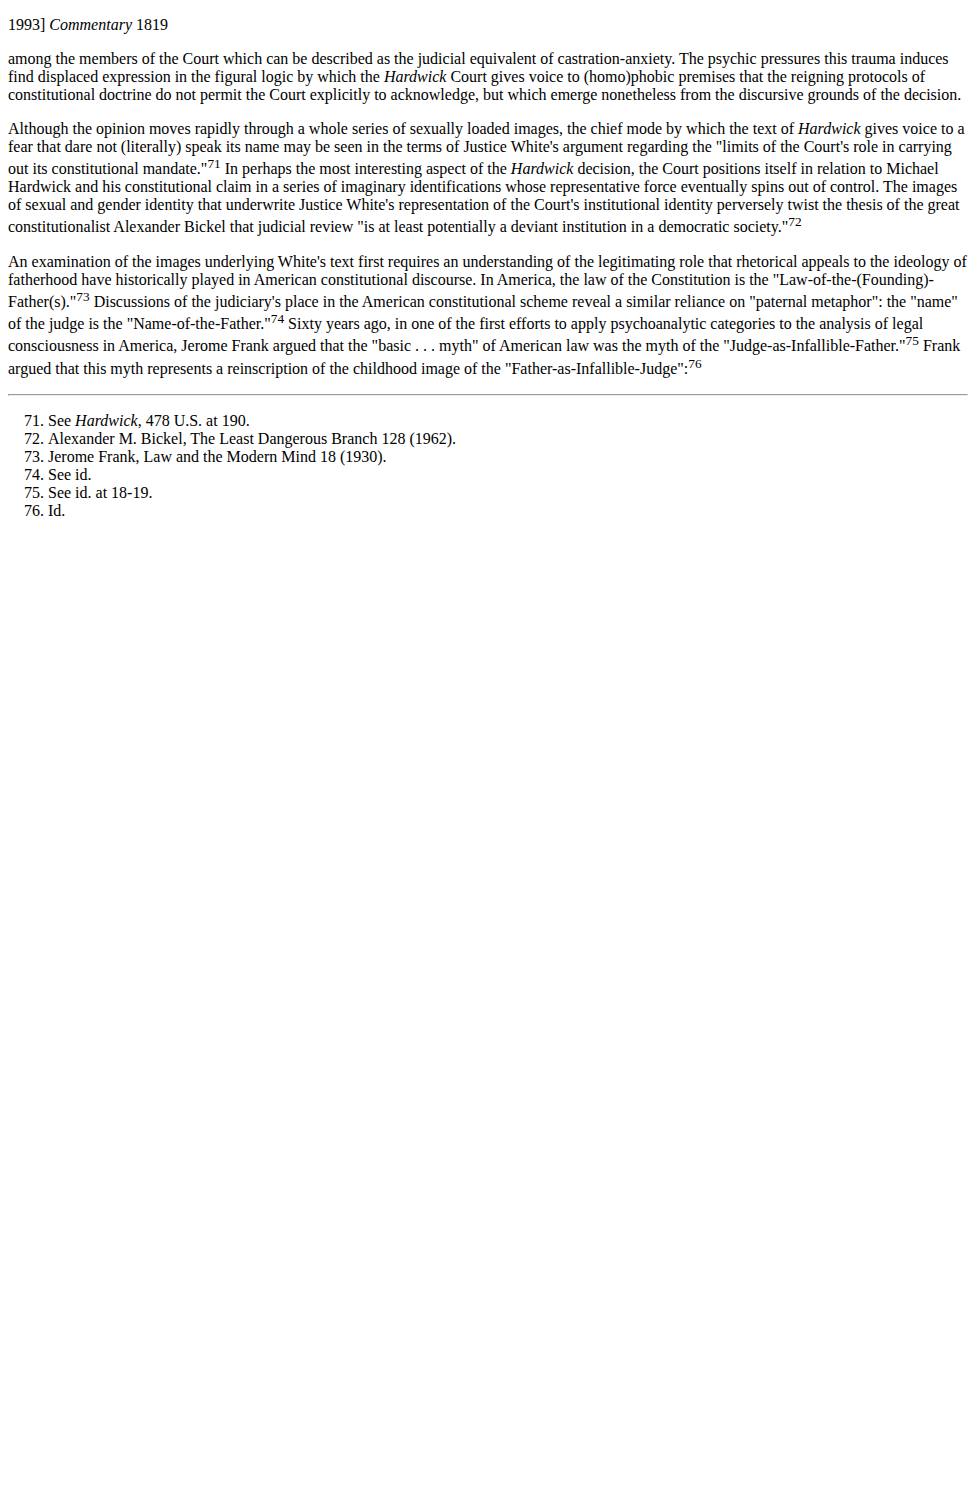1993] Commentary 1819
among the members of the Court which can be described as the judicial equivalent of castration-anxiety. The psychic pressures this trauma induces find displaced expression in the figural logic by which the Hardwick Court gives voice to (homo)phobic premises that the reigning protocols of constitutional doctrine do not permit the Court explicitly to acknowledge, but which emerge nonetheless from the discursive grounds of the decision.
Although the opinion moves rapidly through a whole series of sexually loaded images, the chief mode by which the text of Hardwick gives voice to a fear that dare not (literally) speak its name may be seen in the terms of Justice White's argument regarding the "limits of the Court's role in carrying out its constitutional mandate."71 In perhaps the most interesting aspect of the Hardwick decision, the Court positions itself in relation to Michael Hardwick and his constitutional claim in a series of imaginary identifications whose representative force eventually spins out of control. The images of sexual and gender identity that underwrite Justice White's representation of the Court's institutional identity perversely twist the thesis of the great constitutionalist Alexander Bickel that judicial review "is at least potentially a deviant institution in a democratic society."72
An examination of the images underlying White's text first requires an understanding of the legitimating role that rhetorical appeals to the ideology of fatherhood have historically played in American constitutional discourse. In America, the law of the Constitution is the "Law-of-the-(Founding)-Father(s)."73 Discussions of the judiciary's place in the American constitutional scheme reveal a similar reliance on "paternal metaphor": the "name" of the judge is the "Name-of-the-Father."74 Sixty years ago, in one of the first efforts to apply psychoanalytic categories to the analysis of legal consciousness in America, Jerome Frank argued that the "basic . . . myth" of American law was the myth of the "Judge-as-Infallible-Father."75 Frank argued that this myth represents a reinscription of the childhood image of the "Father-as-Infallible-Judge":76
See Hardwick, 478 U.S. at 190.
Alexander M. Bickel, The Least Dangerous Branch 128 (1962).
Jerome Frank, Law and the Modern Mind 18 (1930).
See id.
See id. at 18-19.
Id.